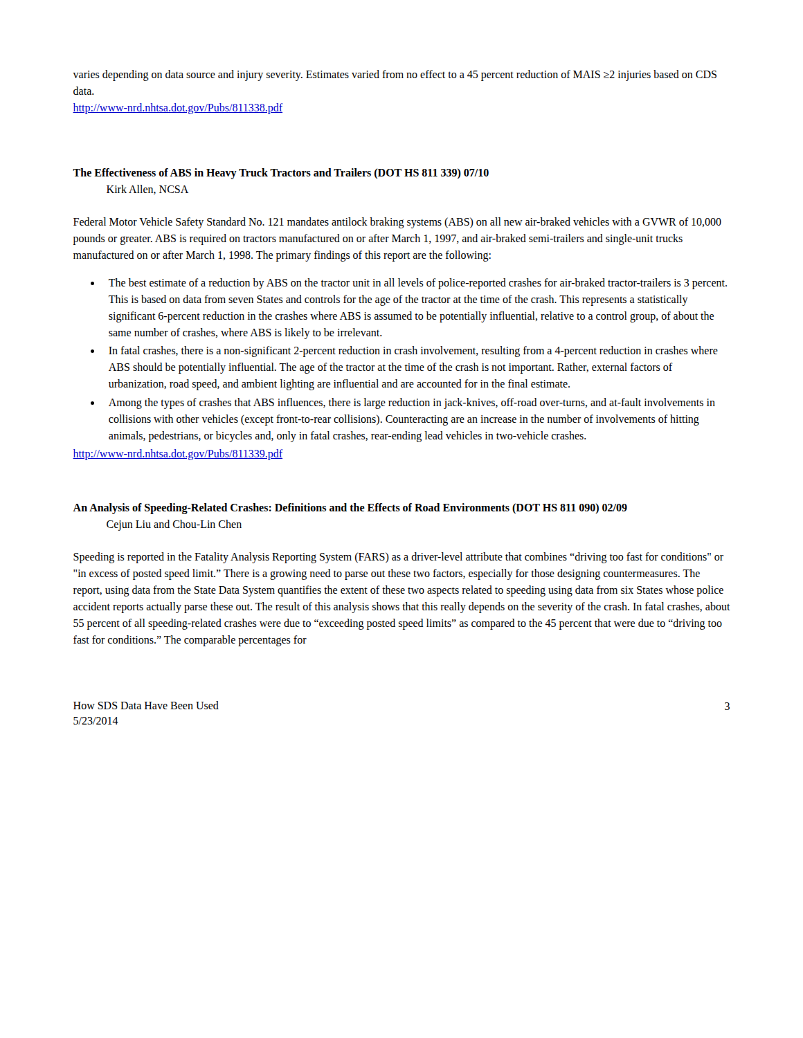varies depending on data source and injury severity. Estimates varied from no effect to a 45 percent reduction of MAIS ≥2 injuries based on CDS data.
http://www-nrd.nhtsa.dot.gov/Pubs/811338.pdf
The Effectiveness of ABS in Heavy Truck Tractors and Trailers (DOT HS 811 339) 07/10
Kirk Allen, NCSA
Federal Motor Vehicle Safety Standard No. 121 mandates antilock braking systems (ABS) on all new air-braked vehicles with a GVWR of 10,000 pounds or greater. ABS is required on tractors manufactured on or after March 1, 1997, and air-braked semi-trailers and single-unit trucks manufactured on or after March 1, 1998. The primary findings of this report are the following:
The best estimate of a reduction by ABS on the tractor unit in all levels of police-reported crashes for air-braked tractor-trailers is 3 percent. This is based on data from seven States and controls for the age of the tractor at the time of the crash. This represents a statistically significant 6-percent reduction in the crashes where ABS is assumed to be potentially influential, relative to a control group, of about the same number of crashes, where ABS is likely to be irrelevant.
In fatal crashes, there is a non-significant 2-percent reduction in crash involvement, resulting from a 4-percent reduction in crashes where ABS should be potentially influential. The age of the tractor at the time of the crash is not important. Rather, external factors of urbanization, road speed, and ambient lighting are influential and are accounted for in the final estimate.
Among the types of crashes that ABS influences, there is large reduction in jack-knives, off-road over-turns, and at-fault involvements in collisions with other vehicles (except front-to-rear collisions). Counteracting are an increase in the number of involvements of hitting animals, pedestrians, or bicycles and, only in fatal crashes, rear-ending lead vehicles in two-vehicle crashes.
http://www-nrd.nhtsa.dot.gov/Pubs/811339.pdf
An Analysis of Speeding-Related Crashes: Definitions and the Effects of Road Environments (DOT HS 811 090) 02/09
Cejun Liu and Chou-Lin Chen
Speeding is reported in the Fatality Analysis Reporting System (FARS) as a driver-level attribute that combines “driving too fast for conditions" or "in excess of posted speed limit.” There is a growing need to parse out these two factors, especially for those designing countermeasures. The report, using data from the State Data System quantifies the extent of these two aspects related to speeding using data from six States whose police accident reports actually parse these out. The result of this analysis shows that this really depends on the severity of the crash. In fatal crashes, about 55 percent of all speeding-related crashes were due to “exceeding posted speed limits” as compared to the 45 percent that were due to “driving too fast for conditions.” The comparable percentages for
How SDS Data Have Been Used
5/23/2014
3